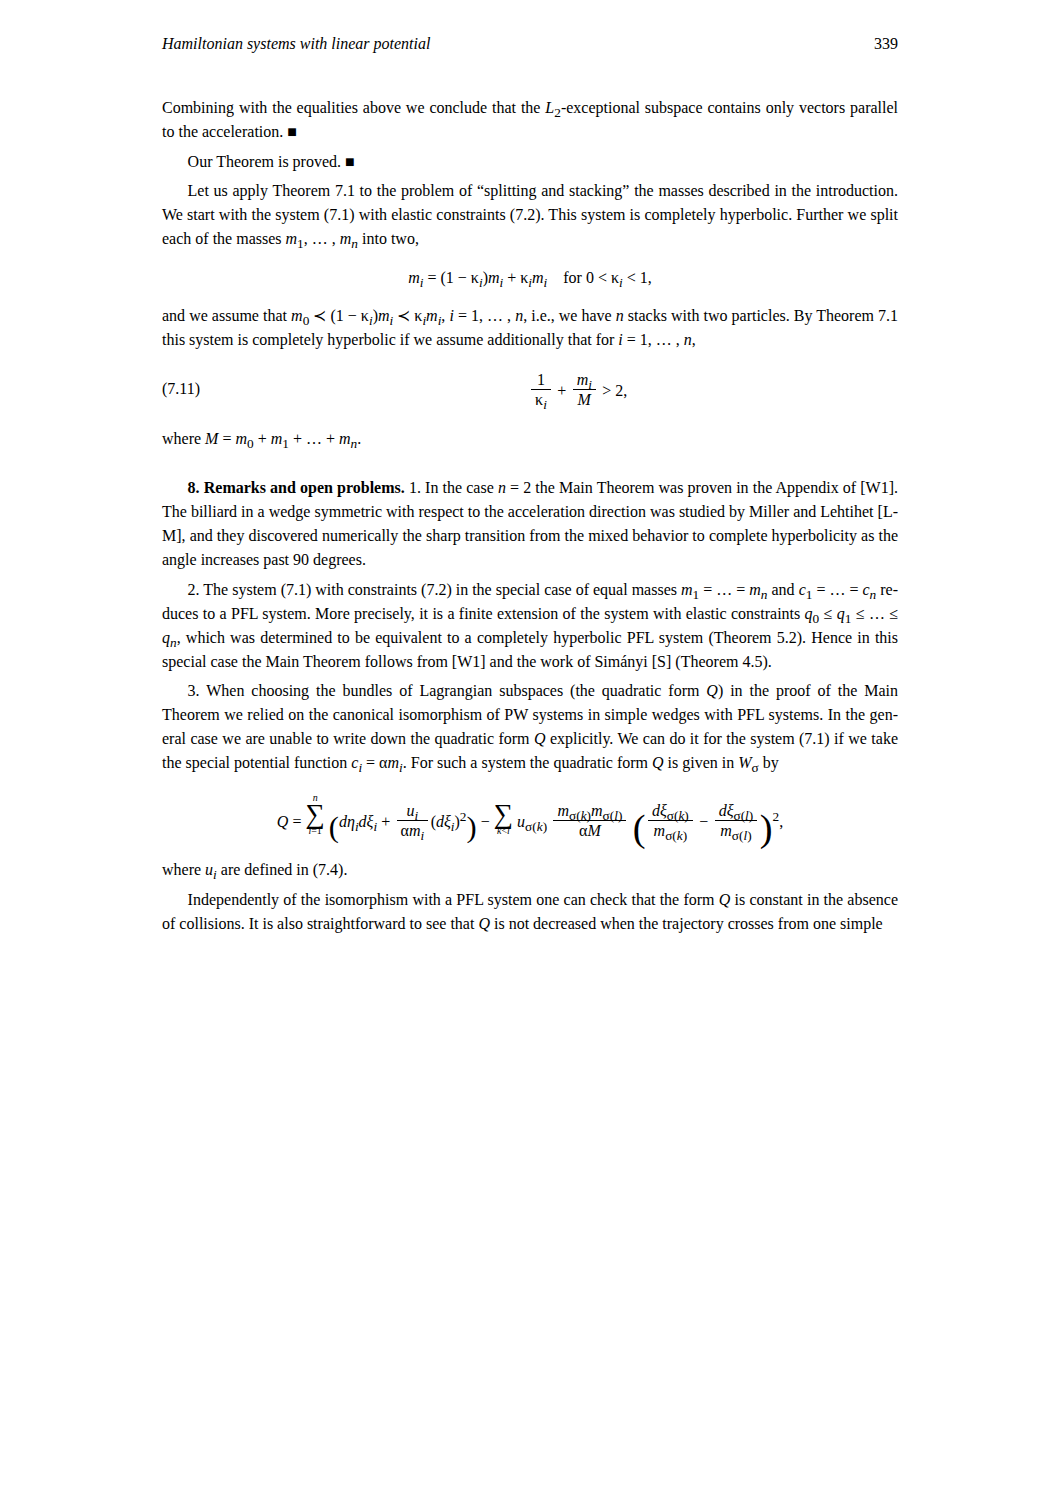Hamiltonian systems with linear potential 339
Combining with the equalities above we conclude that the L2-exceptional subspace contains only vectors parallel to the acceleration. ■
Our Theorem is proved. ■
Let us apply Theorem 7.1 to the problem of “splitting and stacking” the masses described in the introduction. We start with the system (7.1) with elastic constraints (7.2). This system is completely hyperbolic. Further we split each of the masses m1, … , mn into two,
mi = (1 − κi)mi + κimi for 0 < κi < 1,
and we assume that m0 ≺ (1 − κi)mi ≺ κimi, i = 1, … , n, i.e., we have n stacks with two particles. By Theorem 7.1 this system is completely hyperbolic if we assume additionally that for i = 1, … , n,
(7.11) 1 κi + mi M > 2,
where M = m0 + m1 + … + mn.
8. Remarks and open problems. 1. In the case n = 2 the Main Theorem was proven in the Appendix of [W1]. The billiard in a wedge symmetric with respect to the acceleration direction was studied by Miller and Lehtihet [L-M], and they discovered numerically the sharp transition from the mixed behavior to complete hyperbolicity as the angle increases past 90 degrees.
2. The system (7.1) with constraints (7.2) in the special case of equal masses m1 = … = mn and c1 = … = cn reduces to a PFL system. More precisely, it is a finite extension of the system with elastic constraints q0 ≤ q1 ≤ … ≤ qn, which was determined to be equivalent to a completely hyperbolic PFL system (Theorem 5.2). Hence in this special case the Main Theorem follows from [W1] and the work of Simányi [S] (Theorem 4.5).
3. When choosing the bundles of Lagrangian subspaces (the quadratic form Q) in the proof of the Main Theorem we relied on the canonical isomorphism of PW systems in simple wedges with PFL systems. In the general case we are unable to write down the quadratic form Q explicitly. We can do it for the system (7.1) if we take the special potential function ci = αmi. For such a system the quadratic form Q is given in Wσ by
Q = n∑i=1 (dηidξi + ui αmi(dξi)2) − ∑k<l uσ(k) mσ(k)mσ(l) αM (dξσ(k) mσ(k) − dξσ(l) mσ(l))2,
where ui are defined in (7.4).
Independently of the isomorphism with a PFL system one can check that the form Q is constant in the absence of collisions. It is also straightforward to see that Q is not decreased when the trajectory crosses from one simple